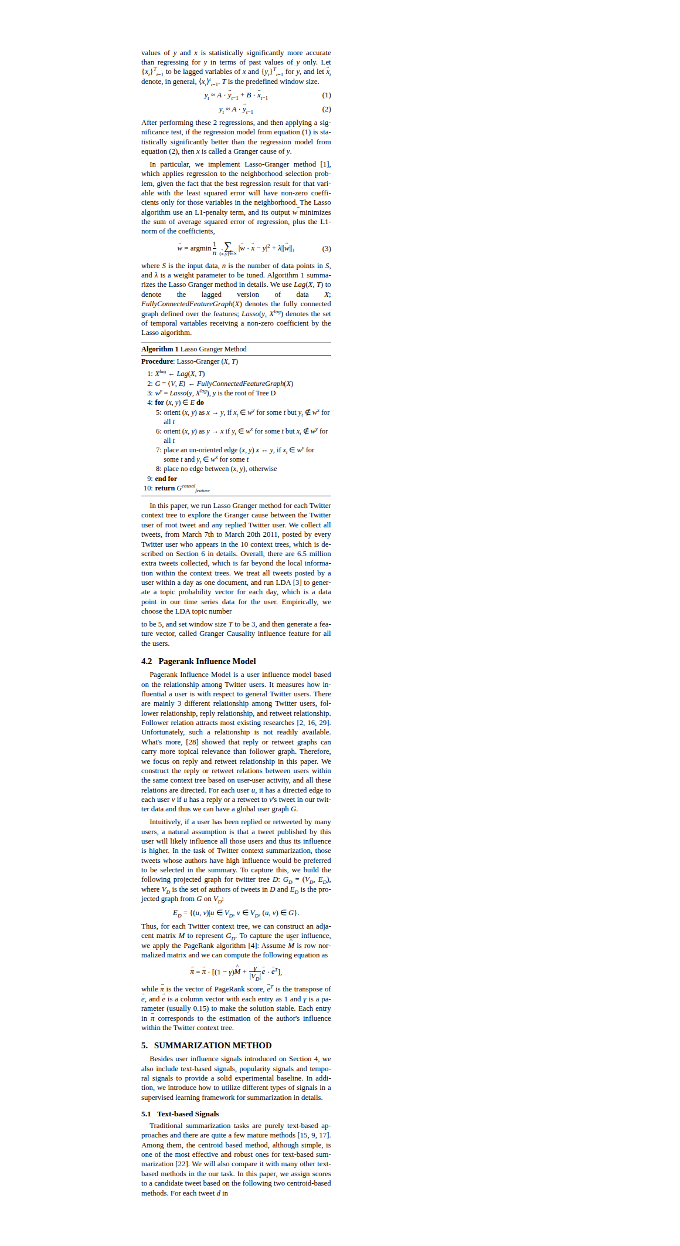values of y and x is statistically significantly more accurate than regressing for y in terms of past values of y only. Let {xt}Tt=1 to be lagged variables of x and {yt}Tt=1 for y, and let xt denote, in general, ⟨xi⟩ti=1. T is the predefined window size.
yt ≈ A · yt−1 + B · xt−1 (1)
yt ≈ A · yt−1 (2)
After performing these 2 regressions, and then applying a significance test, if the regression model from equation (1) is statistically significantly better than the regression model from equation (2), then x is called a Granger cause of y.
In particular, we implement Lasso-Granger method [1], which applies regression to the neighborhood selection problem, given the fact that the best regression result for that variable with the least squared error will have non-zero coefficients only for those variables in the neighborhood. The Lasso algorithm use an L1-penalty term, and its output w minimizes the sum of average squared error of regression, plus the L1-norm of the coefficients,
w = argmin1 n ∑(x,y)∈S |w · x − y|2 + λ||w||1 (3)
where S is the input data, n is the number of data points in S, and λ is a weight parameter to be tuned. Algorithm 1 summarizes the Lasso Granger method in details. We use Lag(X, T) to denote the lagged version of data X; FullyConnectedFeatureGraph(X) denotes the fully connected graph defined over the features; Lasso(y, Xlag) denotes the set of temporal variables receiving a non-zero coefficient by the Lasso algorithm.
Algorithm 1 Lasso Granger Method
Procedure: Lasso-Granger (X, T)
Xlag ← Lag(X, T)
G = ⟨V, E⟩ ← FullyConnectedFeatureGraph(X)
wy = Lasso(y, Xlag), y is the root of Tree D
for (x, y) ∈ E do
orient (x, y) as x → y, if xt ∈ wy for some t but yt ∉ wx for all t
orient (x, y) as y → x if yt ∈ wx for some t but xt ∉ wy for all t
place an un-oriented edge (x, y) x ↔ y, if xt ∈ wy for some t and yt ∈ wx for some t
place no edge between (x, y), otherwise
end for
return Gcausalfeature
In this paper, we run Lasso Granger method for each Twitter context tree to explore the Granger cause between the Twitter user of root tweet and any replied Twitter user. We collect all tweets, from March 7th to March 20th 2011, posted by every Twitter user who appears in the 10 context trees, which is described on Section 6 in details. Overall, there are 6.5 million extra tweets collected, which is far beyond the local information within the context trees. We treat all tweets posted by a user within a day as one document, and run LDA [3] to generate a topic probability vector for each day, which is a data point in our time series data for the user. Empirically, we choose the LDA topic number
to be 5, and set window size T to be 3, and then generate a feature vector, called Granger Causality influence feature for all the users.
4.2 Pagerank Influence Model
Pagerank Influence Model is a user influence model based on the relationship among Twitter users. It measures how influential a user is with respect to general Twitter users. There are mainly 3 different relationship among Twitter users, follower relationship, reply relationship, and retweet relationship. Follower relation attracts most existing researches [2, 16, 29]. Unfortunately, such a relationship is not readily available. What's more, [28] showed that reply or retweet graphs can carry more topical relevance than follower graph. Therefore, we focus on reply and retweet relationship in this paper. We construct the reply or retweet relations between users within the same context tree based on user-user activity, and all these relations are directed. For each user u, it has a directed edge to each user v if u has a reply or a retweet to v's tweet in our twitter data and thus we can have a global user graph G.
Intuitively, if a user has been replied or retweeted by many users, a natural assumption is that a tweet published by this user will likely influence all those users and thus its influence is higher. In the task of Twitter context summarization, those tweets whose authors have high influence would be preferred to be selected in the summary. To capture this, we build the following projected graph for twitter tree D: GD = (VD, ED), where VD is the set of authors of tweets in D and ED is the projected graph from G on VD:
ED = {(u, v)|u ∈ VD, v ∈ VD, (u, v) ∈ G}.
Thus, for each Twitter context tree, we can construct an adjacent matrix M to represent GD. To capture the user influence, we apply the PageRank algorithm [4]: Assume M is row normalized matrix and we can compute the following equation as
π = π · [(1 − γ)M + γ|VD|e · eT],
while π is the vector of PageRank score, eT is the transpose of e, and e is a column vector with each entry as 1 and γ is a parameter (usually 0.15) to make the solution stable. Each entry in π corresponds to the estimation of the author's influence within the Twitter context tree.
5. SUMMARIZATION METHOD
Besides user influence signals introduced on Section 4, we also include text-based signals, popularity signals and temporal signals to provide a solid experimental baseline. In addition, we introduce how to utilize different types of signals in a supervised learning framework for summarization in details.
5.1 Text-based Signals
Traditional summarization tasks are purely text-based approaches and there are quite a few mature methods [15, 9, 17]. Among them, the centroid based method, although simple, is one of the most effective and robust ones for text-based summarization [22]. We will also compare it with many other text-based methods in the our task. In this paper, we assign scores to a candidate tweet based on the following two centroid-based methods. For each tweet d in